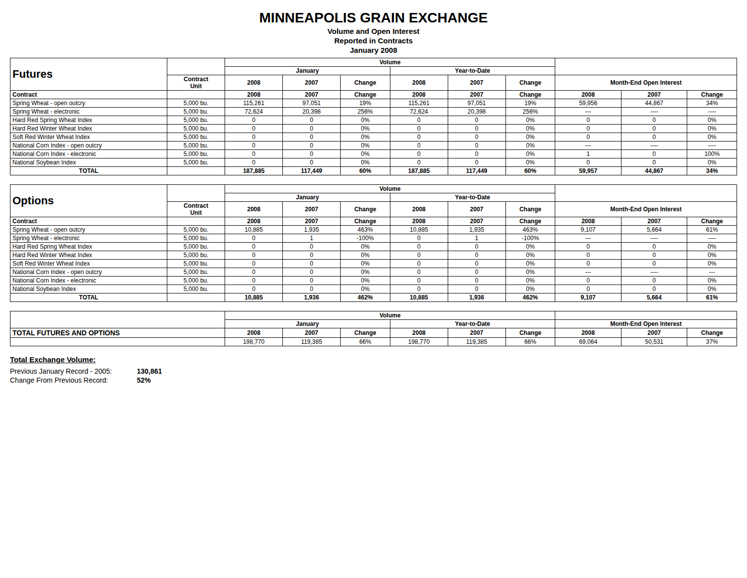MINNEAPOLIS GRAIN EXCHANGE
Volume and Open Interest
Reported in Contracts
January 2008
| Futures | | Volume | |
| --- | --- | --- | --- |
| January | Year-to-Date |
| Contract Unit | 2008 | 2007 | Change | 2008 | 2007 | Change | Month-End Open Interest |
| Contract | | 2008 | 2007 | Change | 2008 | 2007 | Change | 2008 | 2007 | Change |
| Spring Wheat - open outcry | 5,000 bu. | 115,261 | 97,051 | 19% | 115,261 | 97,051 | 19% | 59,956 | 44,867 | 34% |
| Spring Wheat - electronic | 5,000 bu. | 72,624 | 20,398 | 256% | 72,624 | 20,398 | 256% | --- | ---- | ---- |
| Hard Red Spring Wheat Index | 5,000 bu. | 0 | 0 | 0% | 0 | 0 | 0% | 0 | 0 | 0% |
| Hard Red Winter Wheat Index | 5,000 bu. | 0 | 0 | 0% | 0 | 0 | 0% | 0 | 0 | 0% |
| Soft Red Winter Wheat Index | 5,000 bu. | 0 | 0 | 0% | 0 | 0 | 0% | 0 | 0 | 0% |
| National Corn Index - open outcry | 5,000 bu. | 0 | 0 | 0% | 0 | 0 | 0% | --- | ---- | ---- |
| National Corn Index - electronic | 5,000 bu. | 0 | 0 | 0% | 0 | 0 | 0% | 1 | 0 | 100% |
| National Soybean Index | 5,000 bu. | 0 | 0 | 0% | 0 | 0 | 0% | 0 | 0 | 0% |
| TOTAL | | 187,885 | 117,449 | 60% | 187,885 | 117,449 | 60% | 59,957 | 44,867 | 34% |
| Options | | Volume | |
| --- | --- | --- | --- |
| January | Year-to-Date |
| Contract Unit | 2008 | 2007 | Change | 2008 | 2007 | Change | Month-End Open Interest |
| Contract | | 2008 | 2007 | Change | 2008 | 2007 | Change | 2008 | 2007 | Change |
| Spring Wheat - open outcry | 5,000 bu. | 10,885 | 1,935 | 463% | 10,885 | 1,935 | 463% | 9,107 | 5,664 | 61% |
| Spring Wheat - electronic | 5,000 bu. | 0 | 1 | -100% | 0 | 1 | -100% | --- | ---- | ---- |
| Hard Red Spring Wheat Index | 5,000 bu. | 0 | 0 | 0% | 0 | 0 | 0% | 0 | 0 | 0% |
| Hard Red Winter Wheat Index | 5,000 bu. | 0 | 0 | 0% | 0 | 0 | 0% | 0 | 0 | 0% |
| Soft Red Winter Wheat Index | 5,000 bu. | 0 | 0 | 0% | 0 | 0 | 0% | 0 | 0 | 0% |
| National Corn Index - open outcry | 5,000 bu. | 0 | 0 | 0% | 0 | 0 | 0% | --- | ---- | --- |
| National Corn Index - electronic | 5,000 bu. | 0 | 0 | 0% | 0 | 0 | 0% | 0 | 0 | 0% |
| National Soybean Index | 5,000 bu. | 0 | 0 | 0% | 0 | 0 | 0% | 0 | 0 | 0% |
| TOTAL | | 10,885 | 1,936 | 462% | 10,885 | 1,936 | 462% | 9,107 | 5,664 | 61% |
| | Volume | |
| --- | --- | --- |
| January | Year-to-Date | Month-End Open Interest |
| TOTAL FUTURES AND OPTIONS | 2008 | 2007 | Change | 2008 | 2007 | Change | 2008 | 2007 | Change |
| | 198,770 | 119,385 | 66% | 198,770 | 119,385 | 66% | 69,064 | 50,531 | 37% |
Total Exchange Volume:
| Previous January Record - 2005: | 130,861 |
| Change From Previous Record: | 52% |